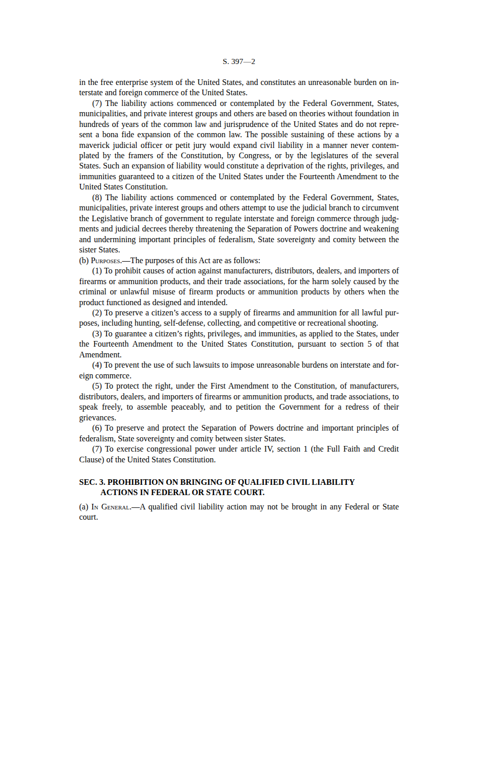S. 397—2
in the free enterprise system of the United States, and constitutes an unreasonable burden on interstate and foreign commerce of the United States.
(7) The liability actions commenced or contemplated by the Federal Government, States, municipalities, and private interest groups and others are based on theories without foundation in hundreds of years of the common law and jurisprudence of the United States and do not represent a bona fide expansion of the common law. The possible sustaining of these actions by a maverick judicial officer or petit jury would expand civil liability in a manner never contemplated by the framers of the Constitution, by Congress, or by the legislatures of the several States. Such an expansion of liability would constitute a deprivation of the rights, privileges, and immunities guaranteed to a citizen of the United States under the Fourteenth Amendment to the United States Constitution.
(8) The liability actions commenced or contemplated by the Federal Government, States, municipalities, private interest groups and others attempt to use the judicial branch to circumvent the Legislative branch of government to regulate interstate and foreign commerce through judgments and judicial decrees thereby threatening the Separation of Powers doctrine and weakening and undermining important principles of federalism, State sovereignty and comity between the sister States.
(b) Purposes.—The purposes of this Act are as follows:
(1) To prohibit causes of action against manufacturers, distributors, dealers, and importers of firearms or ammunition products, and their trade associations, for the harm solely caused by the criminal or unlawful misuse of firearm products or ammunition products by others when the product functioned as designed and intended.
(2) To preserve a citizen’s access to a supply of firearms and ammunition for all lawful purposes, including hunting, self-defense, collecting, and competitive or recreational shooting.
(3) To guarantee a citizen’s rights, privileges, and immunities, as applied to the States, under the Fourteenth Amendment to the United States Constitution, pursuant to section 5 of that Amendment.
(4) To prevent the use of such lawsuits to impose unreasonable burdens on interstate and foreign commerce.
(5) To protect the right, under the First Amendment to the Constitution, of manufacturers, distributors, dealers, and importers of firearms or ammunition products, and trade associations, to speak freely, to assemble peaceably, and to petition the Government for a redress of their grievances.
(6) To preserve and protect the Separation of Powers doctrine and important principles of federalism, State sovereignty and comity between sister States.
(7) To exercise congressional power under article IV, section 1 (the Full Faith and Credit Clause) of the United States Constitution.
SEC. 3. PROHIBITION ON BRINGING OF QUALIFIED CIVIL LIABILITY ACTIONS IN FEDERAL OR STATE COURT.
(a) In General.—A qualified civil liability action may not be brought in any Federal or State court.